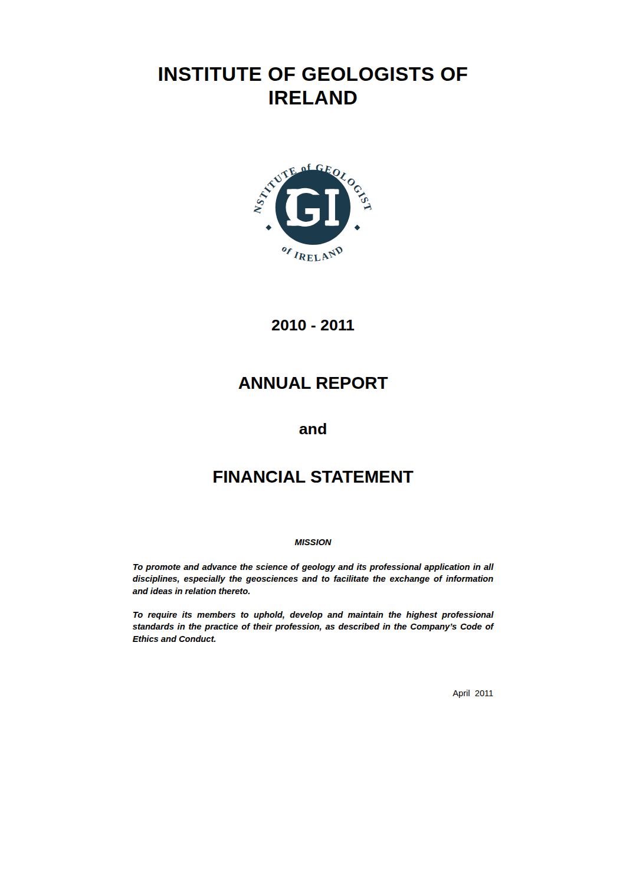INSTITUTE OF GEOLOGISTS OF IRELAND
INSTITUTE of GEOLOGISTS of IRELAND
2010 - 2011
ANNUAL REPORT
and
FINANCIAL STATEMENT
MISSION
To promote and advance the science of geology and its professional application in all disciplines, especially the geosciences and to facilitate the exchange of information and ideas in relation thereto.
To require its members to uphold, develop and maintain the highest professional standards in the practice of their profession, as described in the Company’s Code of Ethics and Conduct.
April 2011